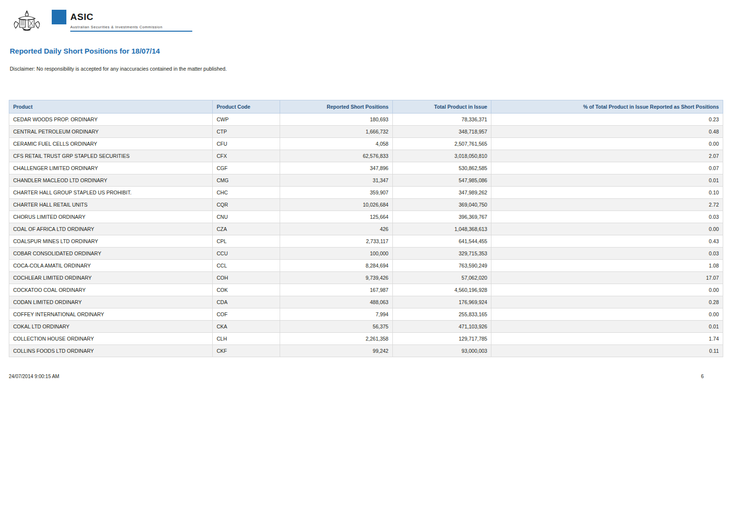ASIC
Australian Securities & Investments Commission
Reported Daily Short Positions for 18/07/14
Disclaimer: No responsibility is accepted for any inaccuracies contained in the matter published.
| Product | Product Code | Reported Short Positions | Total Product in Issue | % of Total Product in Issue Reported as Short Positions |
| --- | --- | --- | --- | --- |
| CEDAR WOODS PROP. ORDINARY | CWP | 180,693 | 78,336,371 | 0.23 |
| CENTRAL PETROLEUM ORDINARY | CTP | 1,666,732 | 348,718,957 | 0.48 |
| CERAMIC FUEL CELLS ORDINARY | CFU | 4,058 | 2,507,761,565 | 0.00 |
| CFS RETAIL TRUST GRP STAPLED SECURITIES | CFX | 62,576,833 | 3,018,050,810 | 2.07 |
| CHALLENGER LIMITED ORDINARY | CGF | 347,896 | 530,862,585 | 0.07 |
| CHANDLER MACLEOD LTD ORDINARY | CMG | 31,347 | 547,985,086 | 0.01 |
| CHARTER HALL GROUP STAPLED US PROHIBIT. | CHC | 359,907 | 347,989,262 | 0.10 |
| CHARTER HALL RETAIL UNITS | CQR | 10,026,684 | 369,040,750 | 2.72 |
| CHORUS LIMITED ORDINARY | CNU | 125,664 | 396,369,767 | 0.03 |
| COAL OF AFRICA LTD ORDINARY | CZA | 426 | 1,048,368,613 | 0.00 |
| COALSPUR MINES LTD ORDINARY | CPL | 2,733,117 | 641,544,455 | 0.43 |
| COBAR CONSOLIDATED ORDINARY | CCU | 100,000 | 329,715,353 | 0.03 |
| COCA-COLA AMATIL ORDINARY | CCL | 8,284,694 | 763,590,249 | 1.08 |
| COCHLEAR LIMITED ORDINARY | COH | 9,739,426 | 57,062,020 | 17.07 |
| COCKATOO COAL ORDINARY | COK | 167,987 | 4,560,196,928 | 0.00 |
| CODAN LIMITED ORDINARY | CDA | 488,063 | 176,969,924 | 0.28 |
| COFFEY INTERNATIONAL ORDINARY | COF | 7,994 | 255,833,165 | 0.00 |
| COKAL LTD ORDINARY | CKA | 56,375 | 471,103,926 | 0.01 |
| COLLECTION HOUSE ORDINARY | CLH | 2,261,358 | 129,717,785 | 1.74 |
| COLLINS FOODS LTD ORDINARY | CKF | 99,242 | 93,000,003 | 0.11 |
24/07/2014 9:00:15 AM
6